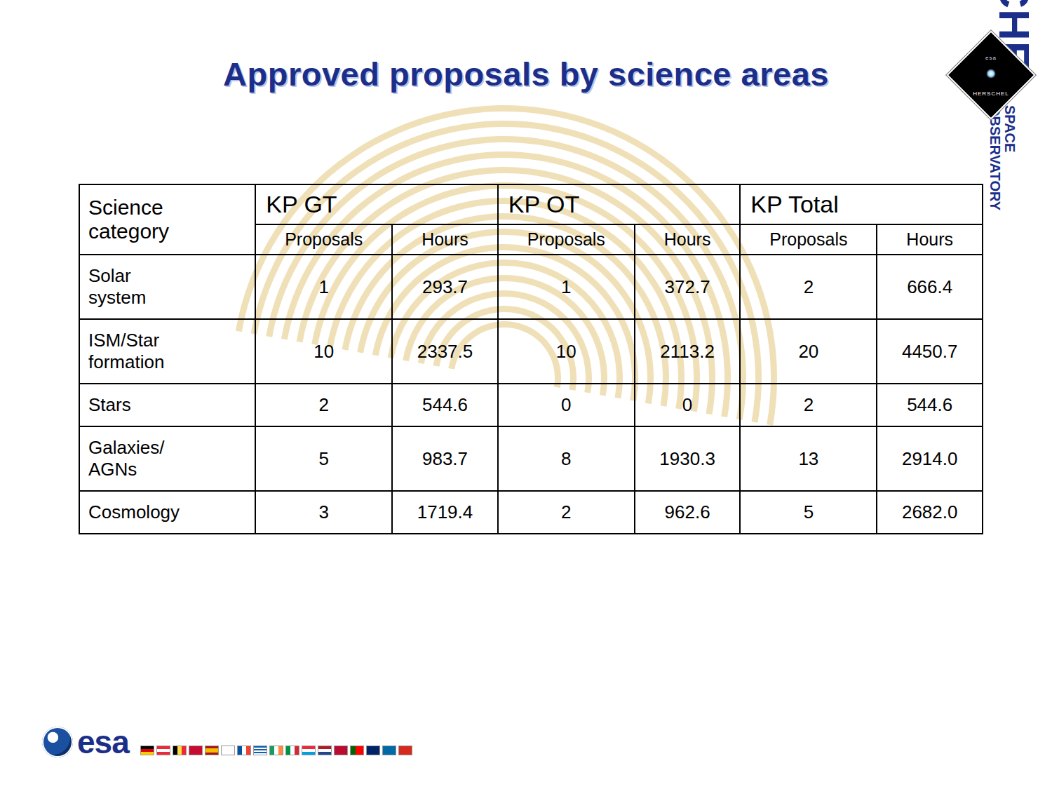Approved proposals by science areas
esa
HERSCHEL
HERSCHEL SPACE OBSERVATORY
| Science category | KP GT | KP OT | KP Total |
| --- | --- | --- | --- |
| Proposals | Hours | Proposals | Hours | Proposals | Hours |
| Solar system | 1 | 293.7 | 1 | 372.7 | 2 | 666.4 |
| ISM/Star formation | 10 | 2337.5 | 10 | 2113.2 | 20 | 4450.7 |
| Stars | 2 | 544.6 | 0 | 0 | 2 | 544.6 |
| Galaxies/ AGNs | 5 | 983.7 | 8 | 1930.3 | 13 | 2914.0 |
| Cosmology | 3 | 1719.4 | 2 | 962.6 | 5 | 2682.0 |
esa